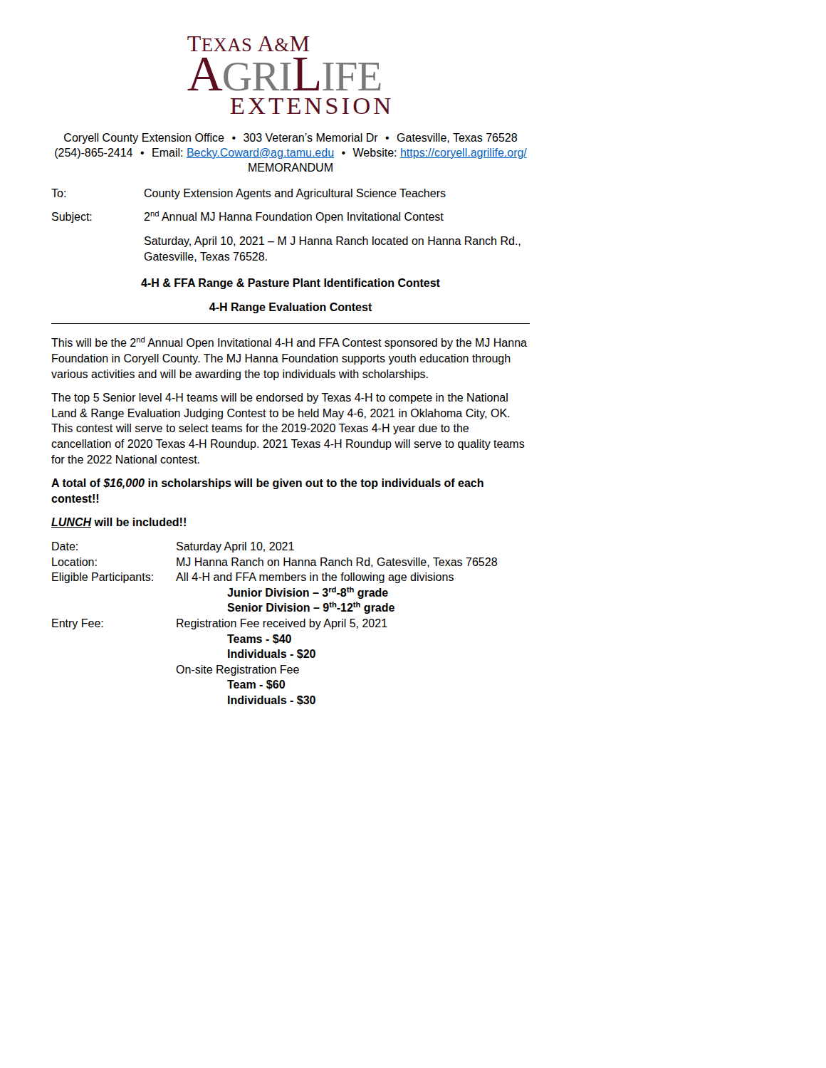TEXAS A&M
AGRILIFE
EXTENSION
Coryell County Extension Office 303 Veteran’s Memorial Dr Gatesville, Texas 76528
(254)-865-2414 Email: Becky.Coward@ag.tamu.edu Website: https://coryell.agrilife.org/
MEMORANDUM
| To: | County Extension Agents and Agricultural Science Teachers |
| Subject: | 2 nd Annual MJ Hanna Foundation Open Invitational Contest |
| | Saturday, April 10, 2021 – M J Hanna Ranch located on Hanna Ranch Rd., Gatesville, Texas 76528. |
4-H & FFA Range & Pasture Plant Identification Contest
4-H Range Evaluation Contest
This will be the 2nd Annual Open Invitational 4-H and FFA Contest sponsored by the MJ Hanna Foundation in Coryell County. The MJ Hanna Foundation supports youth education through various activities and will be awarding the top individuals with scholarships.
The top 5 Senior level 4-H teams will be endorsed by Texas 4-H to compete in the National Land & Range Evaluation Judging Contest to be held May 4-6, 2021 in Oklahoma City, OK. This contest will serve to select teams for the 2019-2020 Texas 4-H year due to the cancellation of 2020 Texas 4-H Roundup. 2021 Texas 4-H Roundup will serve to quality teams for the 2022 National contest.
A total of $16,000 in scholarships will be given out to the top individuals of each contest!!
LUNCH will be included!!
| Date: | Saturday April 10, 2021 |
| Location: | MJ Hanna Ranch on Hanna Ranch Rd, Gatesville, Texas 76528 |
| Eligible Participants: | All 4-H and FFA members in the following age divisions |
| | Junior Division – 3 rd -8 th grade |
| | Senior Division – 9 th -12 th grade |
| Entry Fee: | Registration Fee received by April 5, 2021 |
| | Teams - $40 |
| | Individuals - $20 |
| | On-site Registration Fee |
| | Team - $60 |
| | Individuals - $30 |